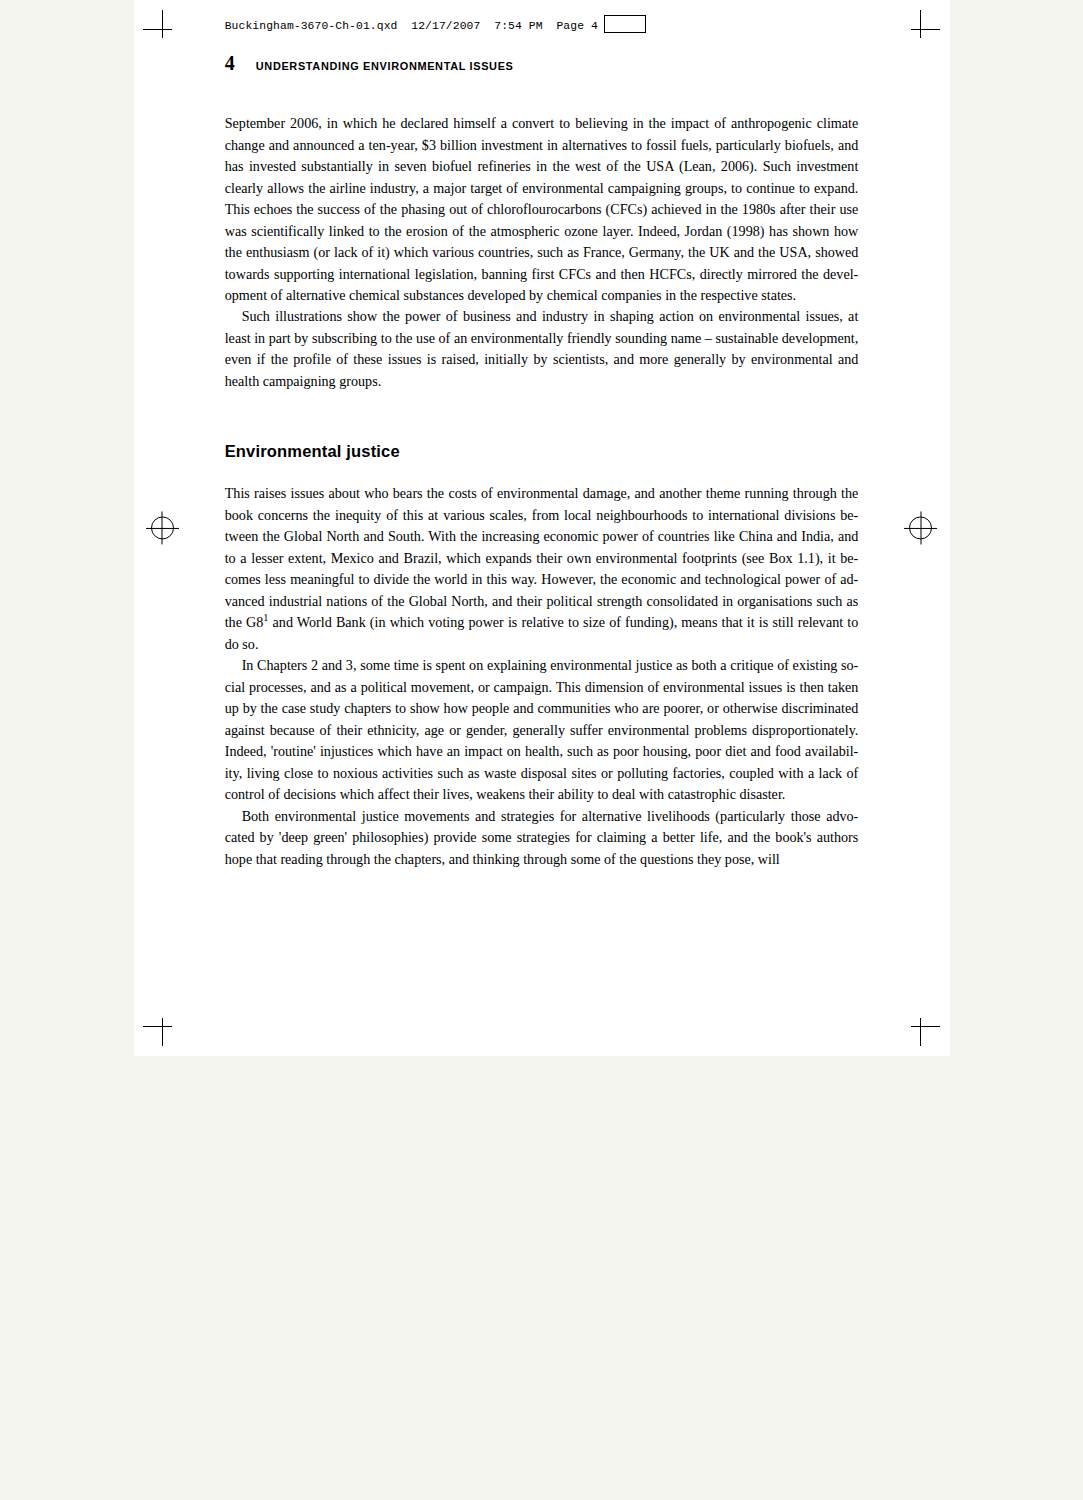Buckingham-3670-Ch-01.qxd 12/17/2007 7:54 PM Page 4
4 Understanding Environmental Issues
September 2006, in which he declared himself a convert to believing in the impact of anthropogenic climate change and announced a ten-year, $3 billion investment in alternatives to fossil fuels, particularly biofuels, and has invested substantially in seven biofuel refineries in the west of the USA (Lean, 2006). Such investment clearly allows the airline industry, a major target of environmental campaigning groups, to continue to expand. This echoes the success of the phasing out of chloroflourocarbons (CFCs) achieved in the 1980s after their use was scientifically linked to the erosion of the atmospheric ozone layer. Indeed, Jordan (1998) has shown how the enthusiasm (or lack of it) which various countries, such as France, Germany, the UK and the USA, showed towards supporting international legislation, banning first CFCs and then HCFCs, directly mirrored the development of alternative chemical substances developed by chemical companies in the respective states.
Such illustrations show the power of business and industry in shaping action on environmental issues, at least in part by subscribing to the use of an environmentally friendly sounding name – sustainable development, even if the profile of these issues is raised, initially by scientists, and more generally by environmental and health campaigning groups.
Environmental justice
This raises issues about who bears the costs of environmental damage, and another theme running through the book concerns the inequity of this at various scales, from local neighbourhoods to international divisions between the Global North and South. With the increasing economic power of countries like China and India, and to a lesser extent, Mexico and Brazil, which expands their own environmental footprints (see Box 1.1), it becomes less meaningful to divide the world in this way. However, the economic and technological power of advanced industrial nations of the Global North, and their political strength consolidated in organisations such as the G81 and World Bank (in which voting power is relative to size of funding), means that it is still relevant to do so.
In Chapters 2 and 3, some time is spent on explaining environmental justice as both a critique of existing social processes, and as a political movement, or campaign. This dimension of environmental issues is then taken up by the case study chapters to show how people and communities who are poorer, or otherwise discriminated against because of their ethnicity, age or gender, generally suffer environmental problems disproportionately. Indeed, 'routine' injustices which have an impact on health, such as poor housing, poor diet and food availability, living close to noxious activities such as waste disposal sites or polluting factories, coupled with a lack of control of decisions which affect their lives, weakens their ability to deal with catastrophic disaster.
Both environmental justice movements and strategies for alternative livelihoods (particularly those advocated by 'deep green' philosophies) provide some strategies for claiming a better life, and the book's authors hope that reading through the chapters, and thinking through some of the questions they pose, will